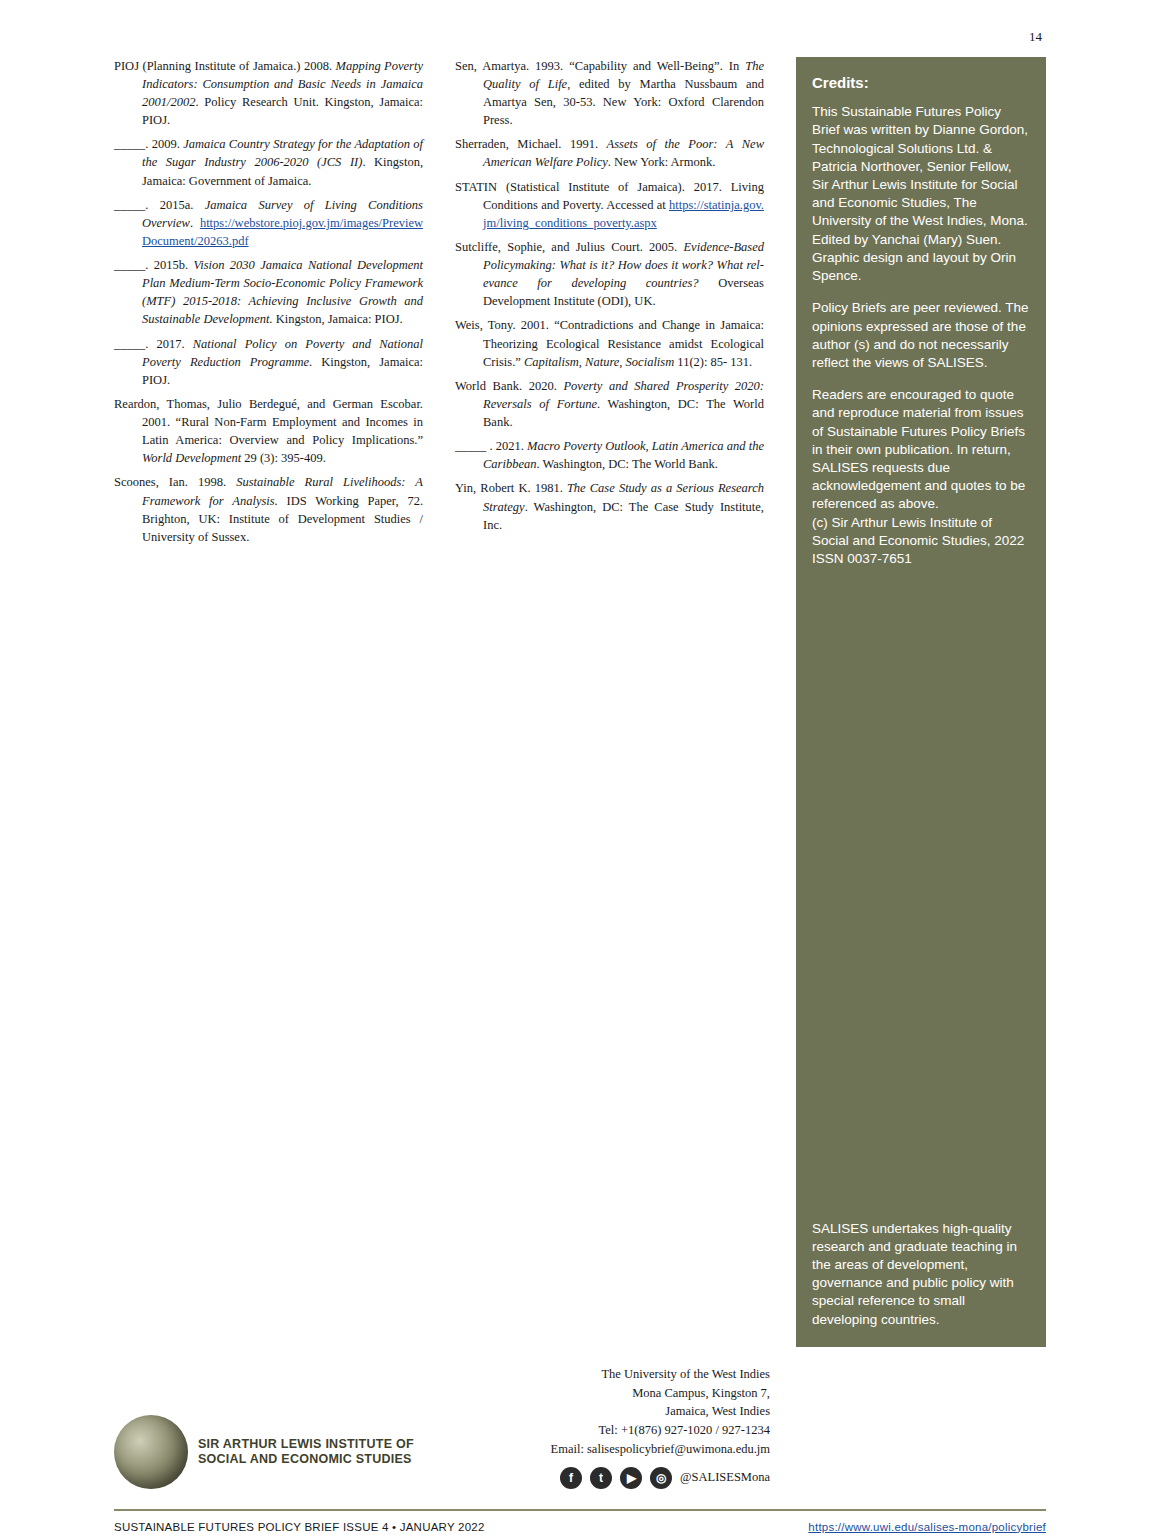14
PIOJ (Planning Institute of Jamaica.) 2008. Mapping Poverty Indicators: Consumption and Basic Needs in Jamaica 2001/2002. Policy Research Unit. Kingston, Jamaica: PIOJ.
_____. 2009. Jamaica Country Strategy for the Adaptation of the Sugar Industry 2006-2020 (JCS II). Kingston, Jamaica: Government of Jamaica.
_____. 2015a. Jamaica Survey of Living Conditions Overview. https://webstore.pioj.gov.jm/images/PreviewDocument/20263.pdf
_____. 2015b. Vision 2030 Jamaica National Development Plan Medium-Term Socio-Economic Policy Framework (MTF) 2015-2018: Achieving Inclusive Growth and Sustainable Development. Kingston, Jamaica: PIOJ.
_____. 2017. National Policy on Poverty and National Poverty Reduction Programme. Kingston, Jamaica: PIOJ.
Reardon, Thomas, Julio Berdegué, and German Escobar. 2001. “Rural Non-Farm Employment and Incomes in Latin America: Overview and Policy Implications.” World Development 29 (3): 395-409.
Scoones, Ian. 1998. Sustainable Rural Livelihoods: A Framework for Analysis. IDS Working Paper, 72. Brighton, UK: Institute of Development Studies / University of Sussex.
Sen, Amartya. 1993. “Capability and Well-Being”. In The Quality of Life, edited by Martha Nussbaum and Amartya Sen, 30-53. New York: Oxford Clarendon Press.
Sherraden, Michael. 1991. Assets of the Poor: A New American Welfare Policy. New York: Armonk.
STATIN (Statistical Institute of Jamaica). 2017. Living Conditions and Poverty. Accessed at https://statinja.gov.jm/living_conditions_poverty.aspx
Sutcliffe, Sophie, and Julius Court. 2005. Evidence-Based Policymaking: What is it? How does it work? What relevance for developing countries? Overseas Development Institute (ODI), UK.
Weis, Tony. 2001. “Contradictions and Change in Jamaica: Theorizing Ecological Resistance amidst Ecological Crisis.” Capitalism, Nature, Socialism 11(2): 85- 131.
World Bank. 2020. Poverty and Shared Prosperity 2020: Reversals of Fortune. Washington, DC: The World Bank.
_____ . 2021. Macro Poverty Outlook, Latin America and the Caribbean. Washington, DC: The World Bank.
Yin, Robert K. 1981. The Case Study as a Serious Research Strategy. Washington, DC: The Case Study Institute, Inc.
Credits:
This Sustainable Futures Policy Brief was written by Dianne Gordon, Technological Solutions Ltd. & Patricia Northover, Senior Fellow, Sir Arthur Lewis Institute for Social and Economic Studies, The University of the West Indies, Mona. Edited by Yanchai (Mary) Suen. Graphic design and layout by Orin Spence.
Policy Briefs are peer reviewed. The opinions expressed are those of the author (s) and do not necessarily reflect the views of SALISES.
Readers are encouraged to quote and reproduce material from issues of Sustainable Futures Policy Briefs in their own publication. In return, SALISES requests due acknowledgement and quotes to be referenced as above.
(c) Sir Arthur Lewis Institute of Social and Economic Studies, 2022
ISSN 0037-7651
SALISES undertakes high-quality research and graduate teaching in the areas of development, governance and public policy with special reference to small developing countries.
SIR ARTHUR LEWIS INSTITUTE OF SOCIAL AND ECONOMIC STUDIES
The University of the West Indies
Mona Campus, Kingston 7,
Jamaica, West Indies
Tel: +1(876) 927-1020 / 927-1234
Email: salisespolicybrief@uwimona.edu.jm
f t ▶ ◎ @SALISESMona
SUSTAINABLE FUTURES POLICY BRIEF ISSUE 4 • JANUARY 2022
https://www.uwi.edu/salises-mona/policybrief